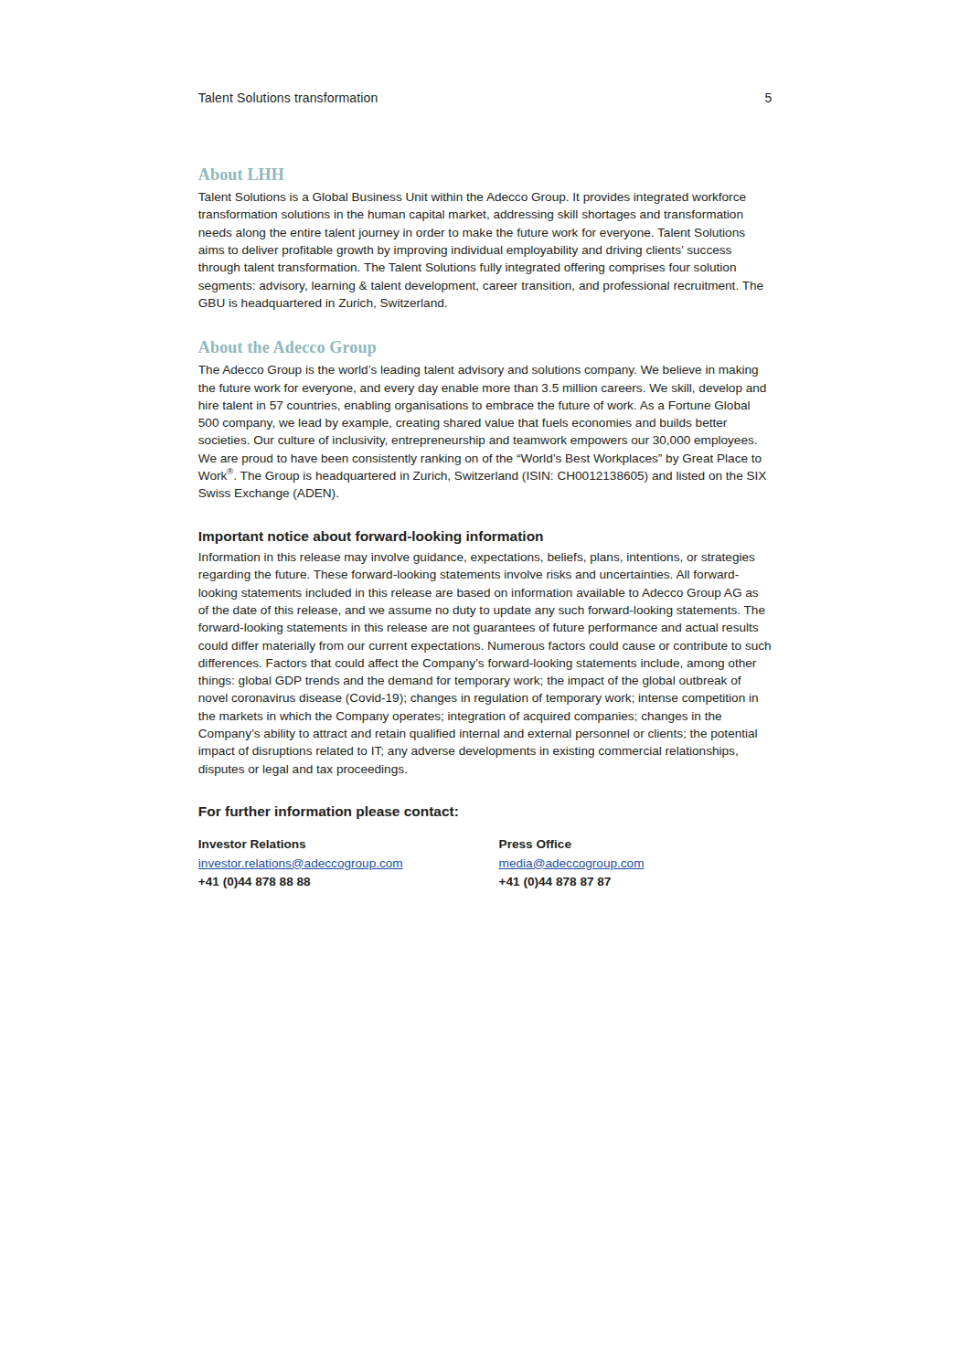Talent Solutions transformation
5
About LHH
Talent Solutions is a Global Business Unit within the Adecco Group. It provides integrated workforce transformation solutions in the human capital market, addressing skill shortages and transformation needs along the entire talent journey in order to make the future work for everyone. Talent Solutions aims to deliver profitable growth by improving individual employability and driving clients’ success through talent transformation. The Talent Solutions fully integrated offering comprises four solution segments: advisory, learning & talent development, career transition, and professional recruitment. The GBU is headquartered in Zurich, Switzerland.
About the Adecco Group
The Adecco Group is the world’s leading talent advisory and solutions company. We believe in making the future work for everyone, and every day enable more than 3.5 million careers. We skill, develop and hire talent in 57 countries, enabling organisations to embrace the future of work. As a Fortune Global 500 company, we lead by example, creating shared value that fuels economies and builds better societies. Our culture of inclusivity, entrepreneurship and teamwork empowers our 30,000 employees. We are proud to have been consistently ranking on of the “World’s Best Workplaces” by Great Place to Work®. The Group is headquartered in Zurich, Switzerland (ISIN: CH0012138605) and listed on the SIX Swiss Exchange (ADEN).
Important notice about forward-looking information
Information in this release may involve guidance, expectations, beliefs, plans, intentions, or strategies regarding the future. These forward-looking statements involve risks and uncertainties. All forward-looking statements included in this release are based on information available to Adecco Group AG as of the date of this release, and we assume no duty to update any such forward-looking statements. The forward-looking statements in this release are not guarantees of future performance and actual results could differ materially from our current expectations. Numerous factors could cause or contribute to such differences. Factors that could affect the Company’s forward-looking statements include, among other things: global GDP trends and the demand for temporary work; the impact of the global outbreak of novel coronavirus disease (Covid-19); changes in regulation of temporary work; intense competition in the markets in which the Company operates; integration of acquired companies; changes in the Company’s ability to attract and retain qualified internal and external personnel or clients; the potential impact of disruptions related to IT; any adverse developments in existing commercial relationships, disputes or legal and tax proceedings.
For further information please contact:
Investor Relations
investor.relations@adeccogroup.com
+41 (0)44 878 88 88
Press Office
media@adeccogroup.com
+41 (0)44 878 87 87